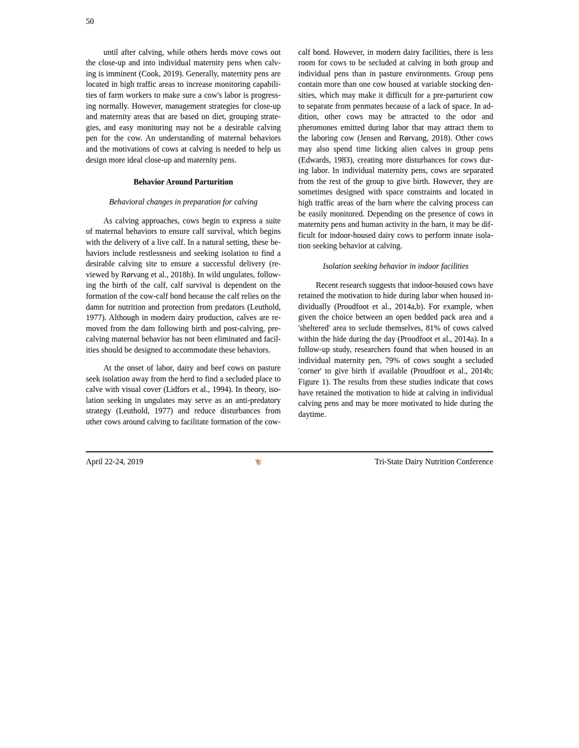50
until after calving, while others herds move cows out the close-up and into individual maternity pens when calving is imminent (Cook, 2019). Generally, maternity pens are located in high traffic areas to increase monitoring capabilities of farm workers to make sure a cow's labor is progressing normally. However, management strategies for close-up and maternity areas that are based on diet, grouping strategies, and easy monitoring may not be a desirable calving pen for the cow. An understanding of maternal behaviors and the motivations of cows at calving is needed to help us design more ideal close-up and maternity pens.
Behavior Around Parturition
Behavioral changes in preparation for calving
As calving approaches, cows begin to express a suite of maternal behaviors to ensure calf survival, which begins with the delivery of a live calf. In a natural setting, these behaviors include restlessness and seeking isolation to find a desirable calving site to ensure a successful delivery (reviewed by Rørvang et al., 2018b). In wild ungulates, following the birth of the calf, calf survival is dependent on the formation of the cow-calf bond because the calf relies on the damn for nutrition and protection from predators (Leuthold, 1977). Although in modern dairy production, calves are removed from the dam following birth and post-calving, pre-calving maternal behavior has not been eliminated and facilities should be designed to accommodate these behaviors.
At the onset of labor, dairy and beef cows on pasture seek isolation away from the herd to find a secluded place to calve with visual cover (Lidfors et al., 1994). In theory, isolation seeking in ungulates may serve as an anti-predatory strategy (Leuthold, 1977) and reduce disturbances from other cows around calving to facilitate formation of the cow-calf bond. However, in modern dairy facilities, there is less room for cows to be secluded at calving in both group and individual pens than in pasture environments. Group pens contain more than one cow housed at variable stocking densities, which may make it difficult for a pre-parturient cow to separate from penmates because of a lack of space. In addition, other cows may be attracted to the odor and pheromones emitted during labor that may attract them to the laboring cow (Jensen and Rørvang, 2018). Other cows may also spend time licking alien calves in group pens (Edwards, 1983), creating more disturbances for cows during labor. In individual maternity pens, cows are separated from the rest of the group to give birth. However, they are sometimes designed with space constraints and located in high traffic areas of the barn where the calving process can be easily monitored. Depending on the presence of cows in maternity pens and human activity in the barn, it may be difficult for indoor-housed dairy cows to perform innate isolation seeking behavior at calving.
Isolation seeking behavior in indoor facilities
Recent research suggests that indoor-housed cows have retained the motivation to hide during labor when housed individually (Proudfoot et al., 2014a,b). For example, when given the choice between an open bedded pack area and a 'sheltered' area to seclude themselves, 81% of cows calved within the hide during the day (Proudfoot et al., 2014a). In a follow-up study, researchers found that when housed in an individual maternity pen, 79% of cows sought a secluded 'corner' to give birth if available (Proudfoot et al., 2014b; Figure 1). The results from these studies indicate that cows have retained the motivation to hide at calving in individual calving pens and may be more motivated to hide during the daytime.
April 22-24, 2019
🐮
Tri-State Dairy Nutrition Conference